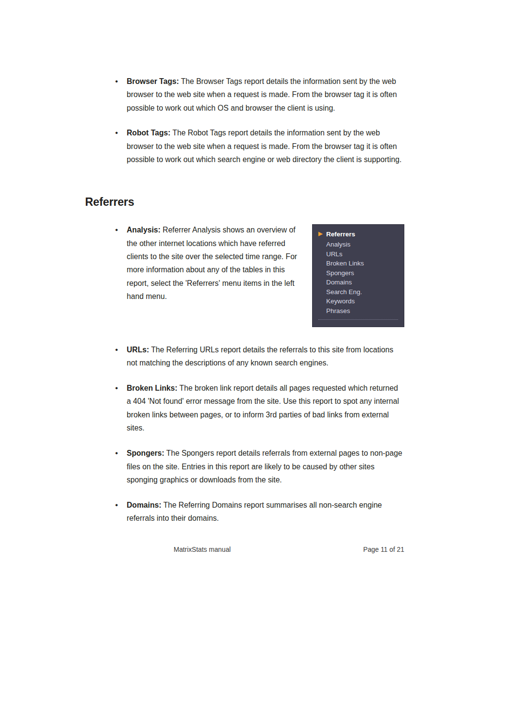Browser Tags: The Browser Tags report details the information sent by the web browser to the web site when a request is made. From the browser tag it is often possible to work out which OS and browser the client is using.
Robot Tags: The Robot Tags report details the information sent by the web browser to the web site when a request is made. From the browser tag it is often possible to work out which search engine or web directory the client is supporting.
Referrers
Referrers
Analysis
URLs
Broken Links
Spongers
Domains
Search Eng.
Keywords
Phrases
Analysis: Referrer Analysis shows an overview of the other internet locations which have referred clients to the site over the selected time range. For more information about any of the tables in this report, select the 'Referrers' menu items in the left hand menu.
URLs: The Referring URLs report details the referrals to this site from locations not matching the descriptions of any known search engines.
Broken Links: The broken link report details all pages requested which returned a 404 'Not found' error message from the site. Use this report to spot any internal broken links between pages, or to inform 3rd parties of bad links from external sites.
Spongers: The Spongers report details referrals from external pages to non-page files on the site. Entries in this report are likely to be caused by other sites sponging graphics or downloads from the site.
Domains: The Referring Domains report summarises all non-search engine referrals into their domains.
MatrixStats manual Page 11 of 21